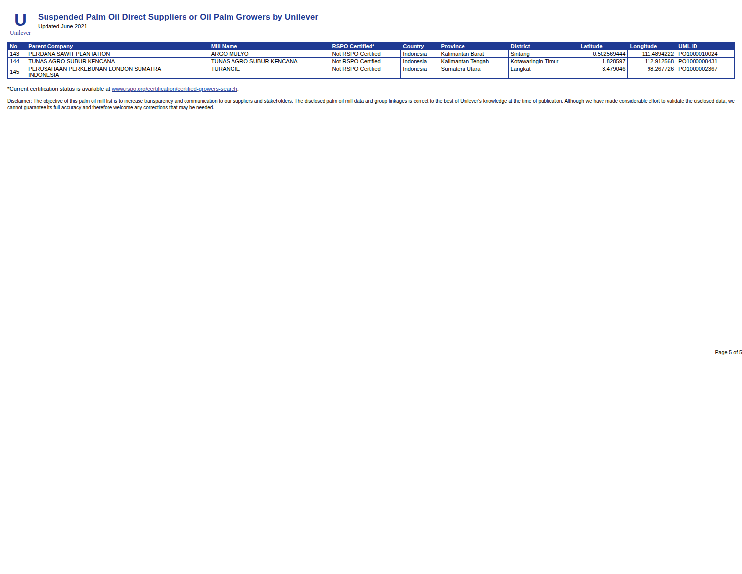U
Unilever
Suspended Palm Oil Direct Suppliers or Oil Palm Growers by Unilever
Updated June 2021
| No | Parent Company | Mill Name | RSPO Certified* | Country | Province | District | Latitude | Longitude | UML ID |
| --- | --- | --- | --- | --- | --- | --- | --- | --- | --- |
| 143 | PERDANA SAWIT PLANTATION | ARGO MULYO | Not RSPO Certified | Indonesia | Kalimantan Barat | Sintang | 0.502569444 | 111.4894222 | PO1000010024 |
| 144 | TUNAS AGRO SUBUR KENCANA | TUNAS AGRO SUBUR KENCANA | Not RSPO Certified | Indonesia | Kalimantan Tengah | Kotawaringin Timur | -1.828597 | 112.912568 | PO1000008431 |
| 145 | PERUSAHAAN PERKEBUNAN LONDON SUMATRA INDONESIA | TURANGIE | Not RSPO Certified | Indonesia | Sumatera Utara | Langkat | 3.479046 | 98.267726 | PO1000002367 |
*Current certification status is available at www.rspo.org/certification/certified-growers-search.
Disclaimer: The objective of this palm oil mill list is to increase transparency and communication to our suppliers and stakeholders. The disclosed palm oil mill data and group linkages is correct to the best of Unilever's knowledge at the time of publication. Although we have made considerable effort to validate the disclosed data, we cannot guarantee its full accuracy and therefore welcome any corrections that may be needed.
Page 5 of 5